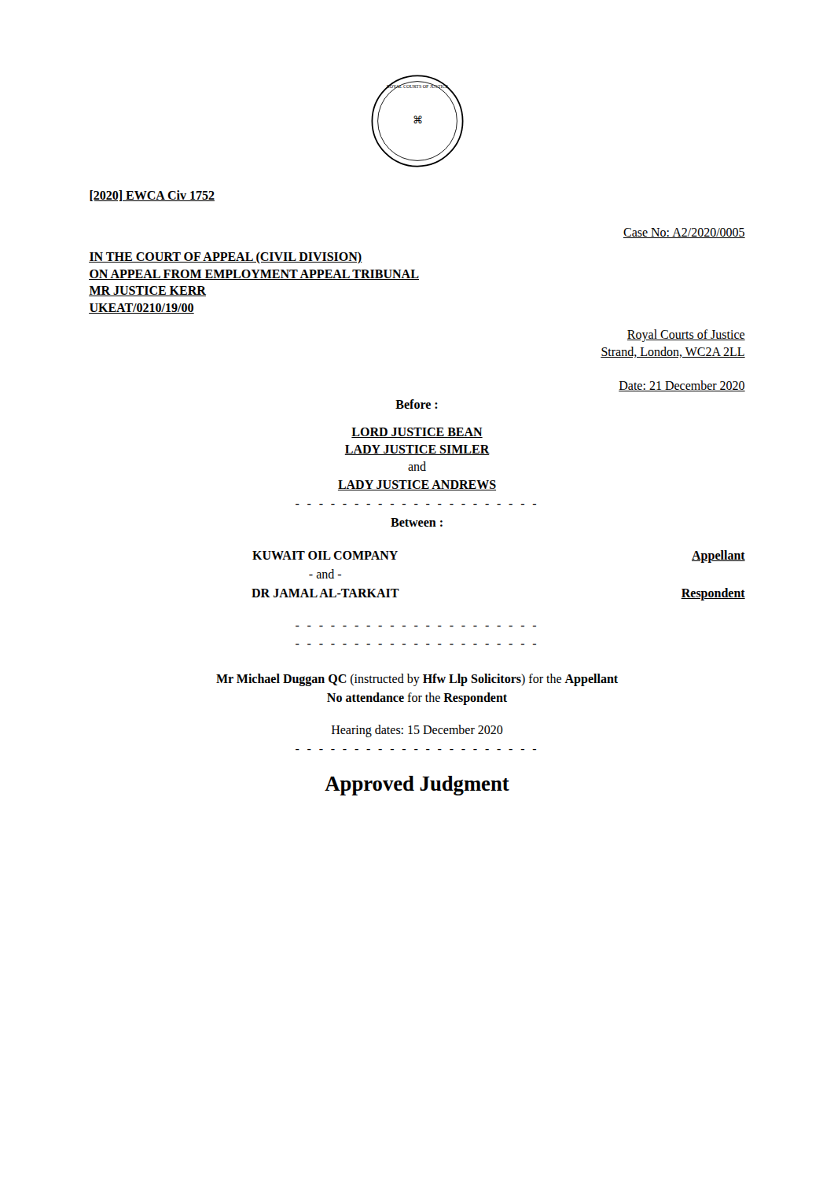[2020] EWCA Civ 1752
Case No: A2/2020/0005
IN THE COURT OF APPEAL (CIVIL DIVISION)
ON APPEAL FROM EMPLOYMENT APPEAL TRIBUNAL
MR JUSTICE KERR
UKEAT/0210/19/00
Royal Courts of Justice
Strand, London, WC2A 2LL
Date: 21 December 2020
Before :
LORD JUSTICE BEAN LADY JUSTICE SIMLER and LADY JUSTICE ANDREWS
- - - - - - - - - - - - - - - - - - - - -
Between :
| KUWAIT OIL COMPANY | Appellant |
| - and - | |
| DR JAMAL AL-TARKAIT | Respondent |
- - - - - - - - - - - - - - - - - - - - -
- - - - - - - - - - - - - - - - - - - - -
Mr Michael Duggan QC (instructed by Hfw Llp Solicitors) for the Appellant
No attendance for the Respondent
Hearing dates: 15 December 2020
- - - - - - - - - - - - - - - - - - - - -
Approved Judgment